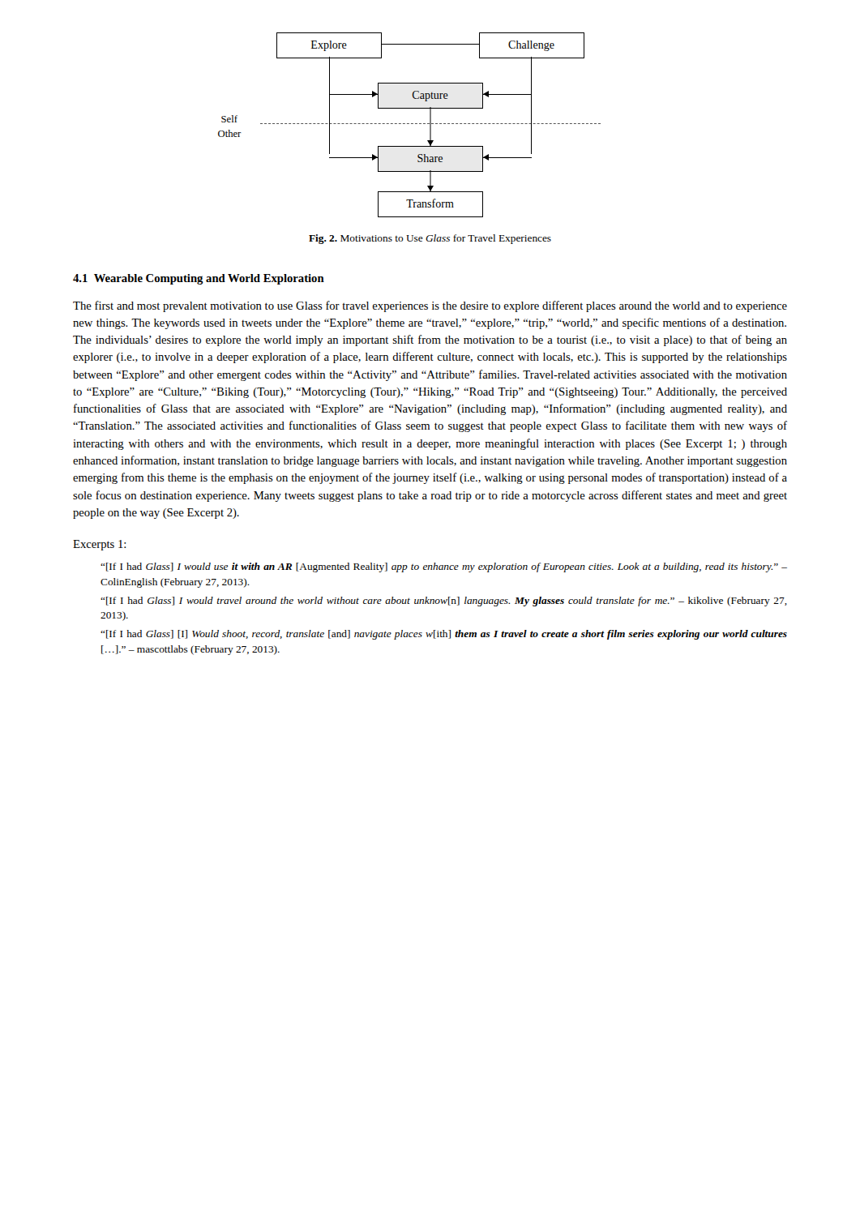Self
Other
Explore
Challenge
Capture
Share
Transform
Fig. 2. Motivations to Use Glass for Travel Experiences
4.1 Wearable Computing and World Exploration
The first and most prevalent motivation to use Glass for travel experiences is the desire to explore different places around the world and to experience new things. The keywords used in tweets under the “Explore” theme are “travel,” “explore,” “trip,” “world,” and specific mentions of a destination. The individuals’ desires to explore the world imply an important shift from the motivation to be a tourist (i.e., to visit a place) to that of being an explorer (i.e., to involve in a deeper exploration of a place, learn different culture, connect with locals, etc.). This is supported by the relationships between “Explore” and other emergent codes within the “Activity” and “Attribute” families. Travel-related activities associated with the motivation to “Explore” are “Culture,” “Biking (Tour),” “Motorcycling (Tour),” “Hiking,” “Road Trip” and “(Sightseeing) Tour.” Additionally, the perceived functionalities of Glass that are associated with “Explore” are “Navigation” (including map), “Information” (including augmented reality), and “Translation.” The associated activities and functionalities of Glass seem to suggest that people expect Glass to facilitate them with new ways of interacting with others and with the environments, which result in a deeper, more meaningful interaction with places (See Excerpt 1; ) through enhanced information, instant translation to bridge language barriers with locals, and instant navigation while traveling. Another important suggestion emerging from this theme is the emphasis on the enjoyment of the journey itself (i.e., walking or using personal modes of transportation) instead of a sole focus on destination experience. Many tweets suggest plans to take a road trip or to ride a motorcycle across different states and meet and greet people on the way (See Excerpt 2).
Excerpts 1:
“[If I had Glass] I would use it with an AR [Augmented Reality] app to enhance my exploration of European cities. Look at a building, read its history.” – ColinEnglish (February 27, 2013).
“[If I had Glass] I would travel around the world without care about unknow[n] languages. My glasses could translate for me.” – kikolive (February 27, 2013).
“[If I had Glass] [I] Would shoot, record, translate [and] navigate places w[ith] them as I travel to create a short film series exploring our world cultures […].” – mascottlabs (February 27, 2013).